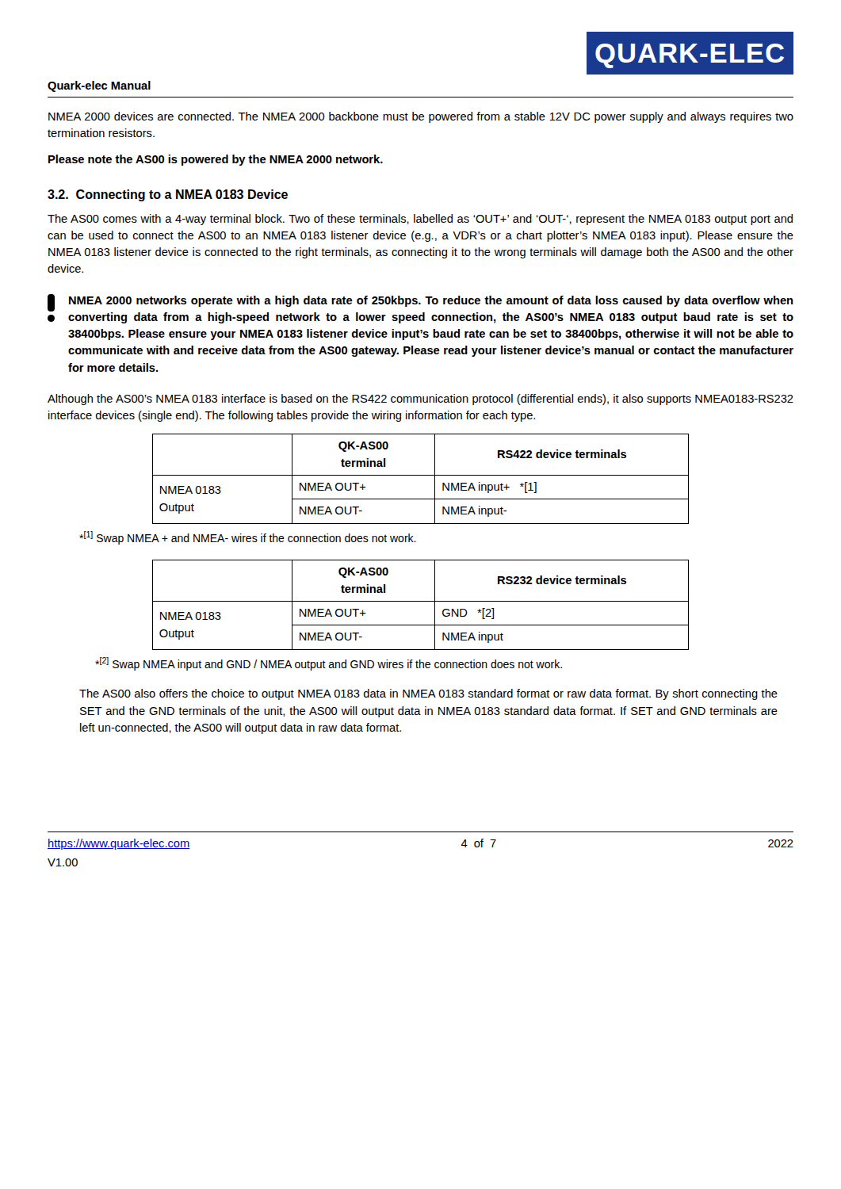QUARK-ELEC
Quark-elec Manual
NMEA 2000 devices are connected. The NMEA 2000 backbone must be powered from a stable 12V DC power supply and always requires two termination resistors.
Please note the AS00 is powered by the NMEA 2000 network.
3.2. Connecting to a NMEA 0183 Device
The AS00 comes with a 4-way terminal block. Two of these terminals, labelled as ‘OUT+’ and ‘OUT-‘, represent the NMEA 0183 output port and can be used to connect the AS00 to an NMEA 0183 listener device (e.g., a VDR’s or a chart plotter’s NMEA 0183 input). Please ensure the NMEA 0183 listener device is connected to the right terminals, as connecting it to the wrong terminals will damage both the AS00 and the other device.
NMEA 2000 networks operate with a high data rate of 250kbps. To reduce the amount of data loss caused by data overflow when converting data from a high-speed network to a lower speed connection, the AS00’s NMEA 0183 output baud rate is set to 38400bps. Please ensure your NMEA 0183 listener device input’s baud rate can be set to 38400bps, otherwise it will not be able to communicate with and receive data from the AS00 gateway. Please read your listener device’s manual or contact the manufacturer for more details.
Although the AS00’s NMEA 0183 interface is based on the RS422 communication protocol (differential ends), it also supports NMEA0183-RS232 interface devices (single end). The following tables provide the wiring information for each type.
| | QK-AS00 terminal | RS422 device terminals |
| --- | --- | --- |
| NMEA 0183 Output | NMEA OUT+ | NMEA input+ *[1] |
| NMEA OUT- | NMEA input- |
*[1] Swap NMEA + and NMEA- wires if the connection does not work.
| | QK-AS00 terminal | RS232 device terminals |
| --- | --- | --- |
| NMEA 0183 Output | NMEA OUT+ | GND *[2] |
| NMEA OUT- | NMEA input |
*[2] Swap NMEA input and GND / NMEA output and GND wires if the connection does not work.
The AS00 also offers the choice to output NMEA 0183 data in NMEA 0183 standard format or raw data format. By short connecting the SET and the GND terminals of the unit, the AS00 will output data in NMEA 0183 standard data format. If SET and GND terminals are left un-connected, the AS00 will output data in raw data format.
https://www.quark-elec.com
4 of 7
2022
V1.00